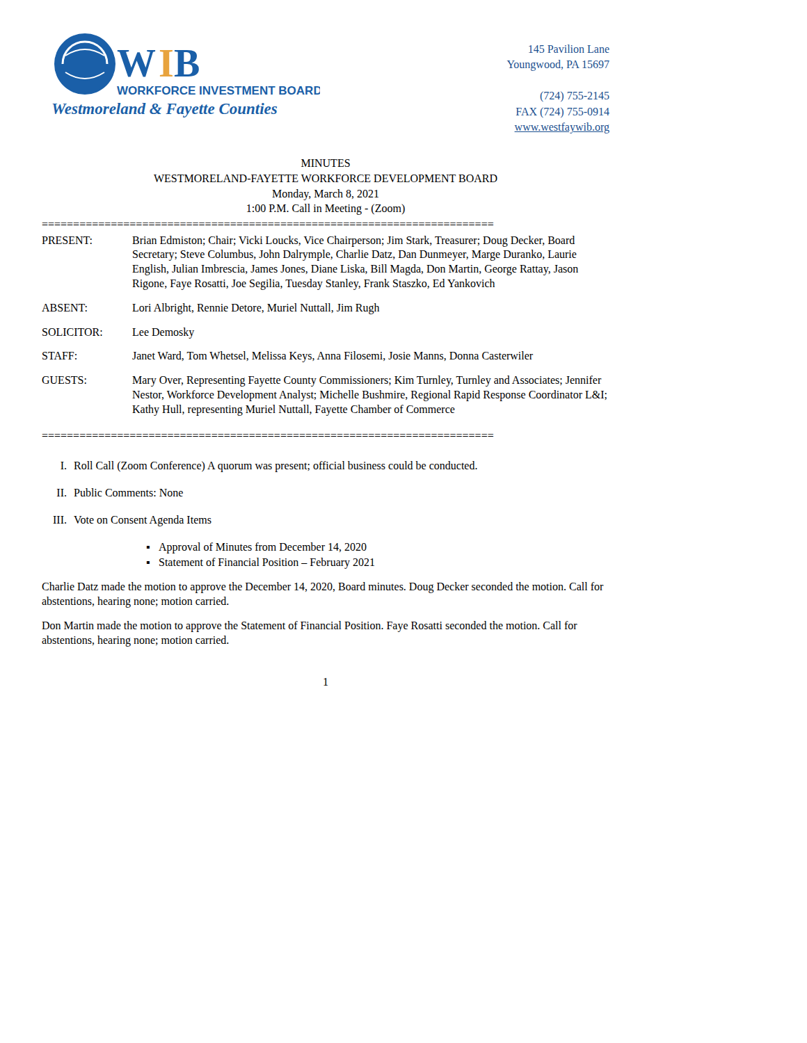W I B WORKFORCE INVESTMENT BOARD Westmoreland & Fayette Counties
145 Pavilion Lane
Youngwood, PA 15697
(724) 755-2145
FAX (724) 755-0914
www.westfaywib.org
MINUTES
WESTMORELAND-FAYETTE WORKFORCE DEVELOPMENT BOARD
Monday, March 8, 2021
1:00 P.M. Call in Meeting - (Zoom)
========================================================================
| PRESENT: | Brian Edmiston; Chair; Vicki Loucks, Vice Chairperson; Jim Stark, Treasurer; Doug Decker, Board Secretary; Steve Columbus, John Dalrymple, Charlie Datz, Dan Dunmeyer, Marge Duranko, Laurie English, Julian Imbrescia, James Jones, Diane Liska, Bill Magda, Don Martin, George Rattay, Jason Rigone, Faye Rosatti, Joe Segilia, Tuesday Stanley, Frank Staszko, Ed Yankovich |
| ABSENT: | Lori Albright, Rennie Detore, Muriel Nuttall, Jim Rugh |
| SOLICITOR: | Lee Demosky |
| STAFF: | Janet Ward, Tom Whetsel, Melissa Keys, Anna Filosemi, Josie Manns, Donna Casterwiler |
| GUESTS: | Mary Over, Representing Fayette County Commissioners; Kim Turnley, Turnley and Associates; Jennifer Nestor, Workforce Development Analyst; Michelle Bushmire, Regional Rapid Response Coordinator L&I; Kathy Hull, representing Muriel Nuttall, Fayette Chamber of Commerce |
========================================================================
Roll Call (Zoom Conference) A quorum was present; official business could be conducted.
Public Comments: None
Vote on Consent Agenda Items
Approval of Minutes from December 14, 2020
Statement of Financial Position – February 2021
Charlie Datz made the motion to approve the December 14, 2020, Board minutes. Doug Decker seconded the motion. Call for abstentions, hearing none; motion carried.
Don Martin made the motion to approve the Statement of Financial Position. Faye Rosatti seconded the motion. Call for abstentions, hearing none; motion carried.
1